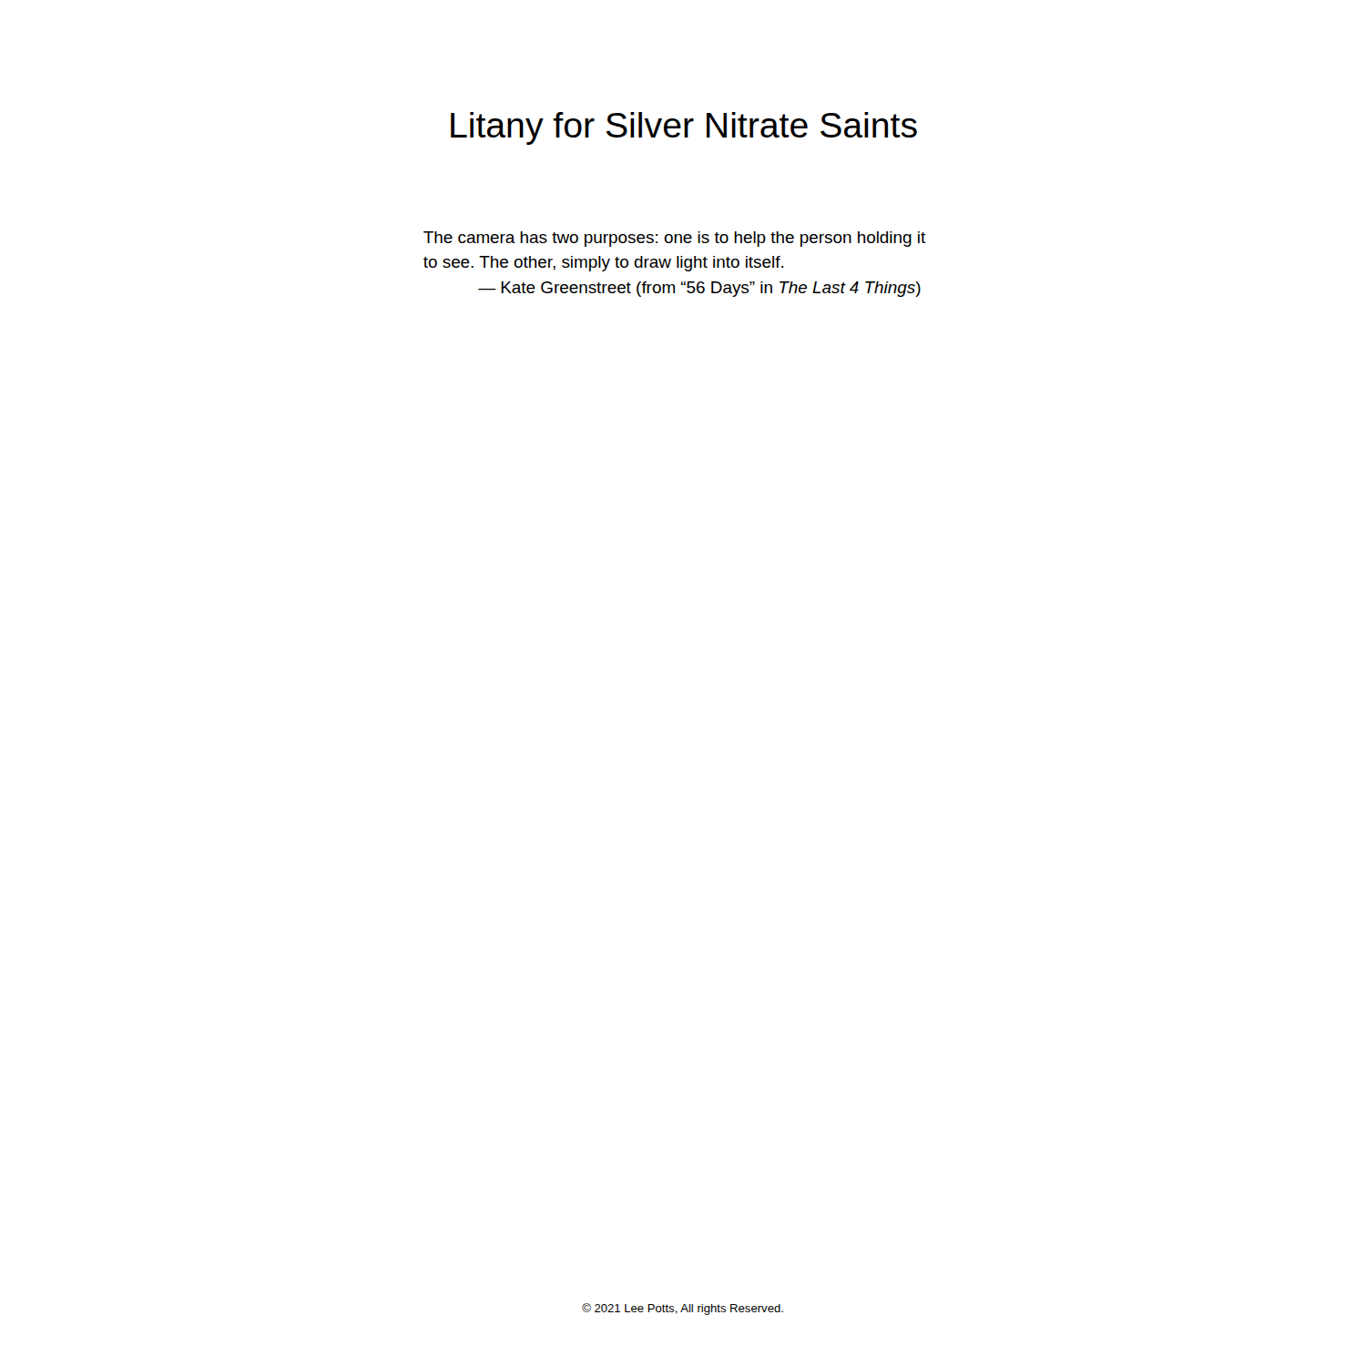Litany for Silver Nitrate Saints
The camera has two purposes: one is to help the person holding it to see. The other, simply to draw light into itself.
— Kate Greenstreet (from “56 Days” in The Last 4 Things)
© 2021 Lee Potts, All rights Reserved.